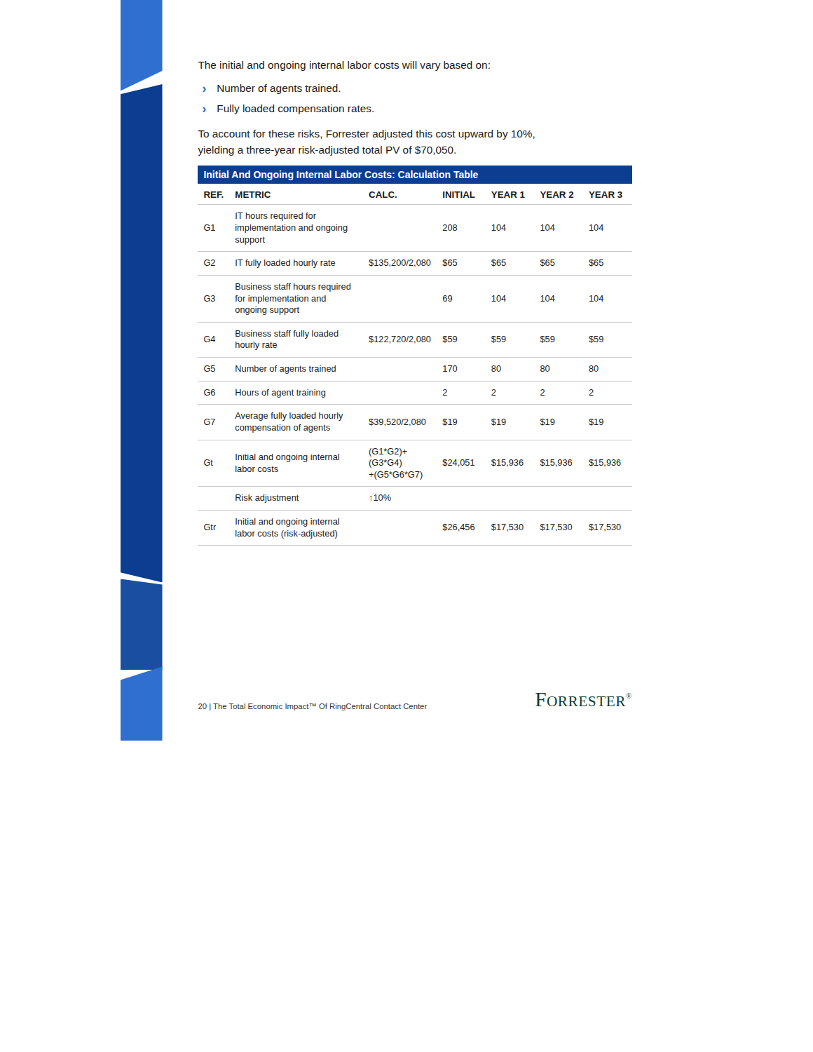The initial and ongoing internal labor costs will vary based on:
Number of agents trained.
Fully loaded compensation rates.
To account for these risks, Forrester adjusted this cost upward by 10%,
yielding a three-year risk-adjusted total PV of $70,050.
Initial And Ongoing Internal Labor Costs: Calculation Table
| REF. | METRIC | CALC. | INITIAL | YEAR 1 | YEAR 2 | YEAR 3 |
| --- | --- | --- | --- | --- | --- | --- |
| G1 | IT hours required for implementation and ongoing support | | 208 | 104 | 104 | 104 |
| G2 | IT fully loaded hourly rate | $135,200/2,080 | $65 | $65 | $65 | $65 |
| G3 | Business staff hours required for implementation and ongoing support | | 69 | 104 | 104 | 104 |
| G4 | Business staff fully loaded hourly rate | $122,720/2,080 | $59 | $59 | $59 | $59 |
| G5 | Number of agents trained | | 170 | 80 | 80 | 80 |
| G6 | Hours of agent training | | 2 | 2 | 2 | 2 |
| G7 | Average fully loaded hourly compensation of agents | $39,520/2,080 | $19 | $19 | $19 | $19 |
| Gt | Initial and ongoing internal labor costs | (G1*G2)+(G3*G4) +(G5*G6*G7) | $24,051 | $15,936 | $15,936 | $15,936 |
| | Risk adjustment | ↑10% | | | | |
| Gtr | Initial and ongoing internal labor costs (risk-adjusted) | | $26,456 | $17,530 | $17,530 | $17,530 |
20 | The Total Economic Impact™ Of RingCentral Contact Center
FORRESTER®